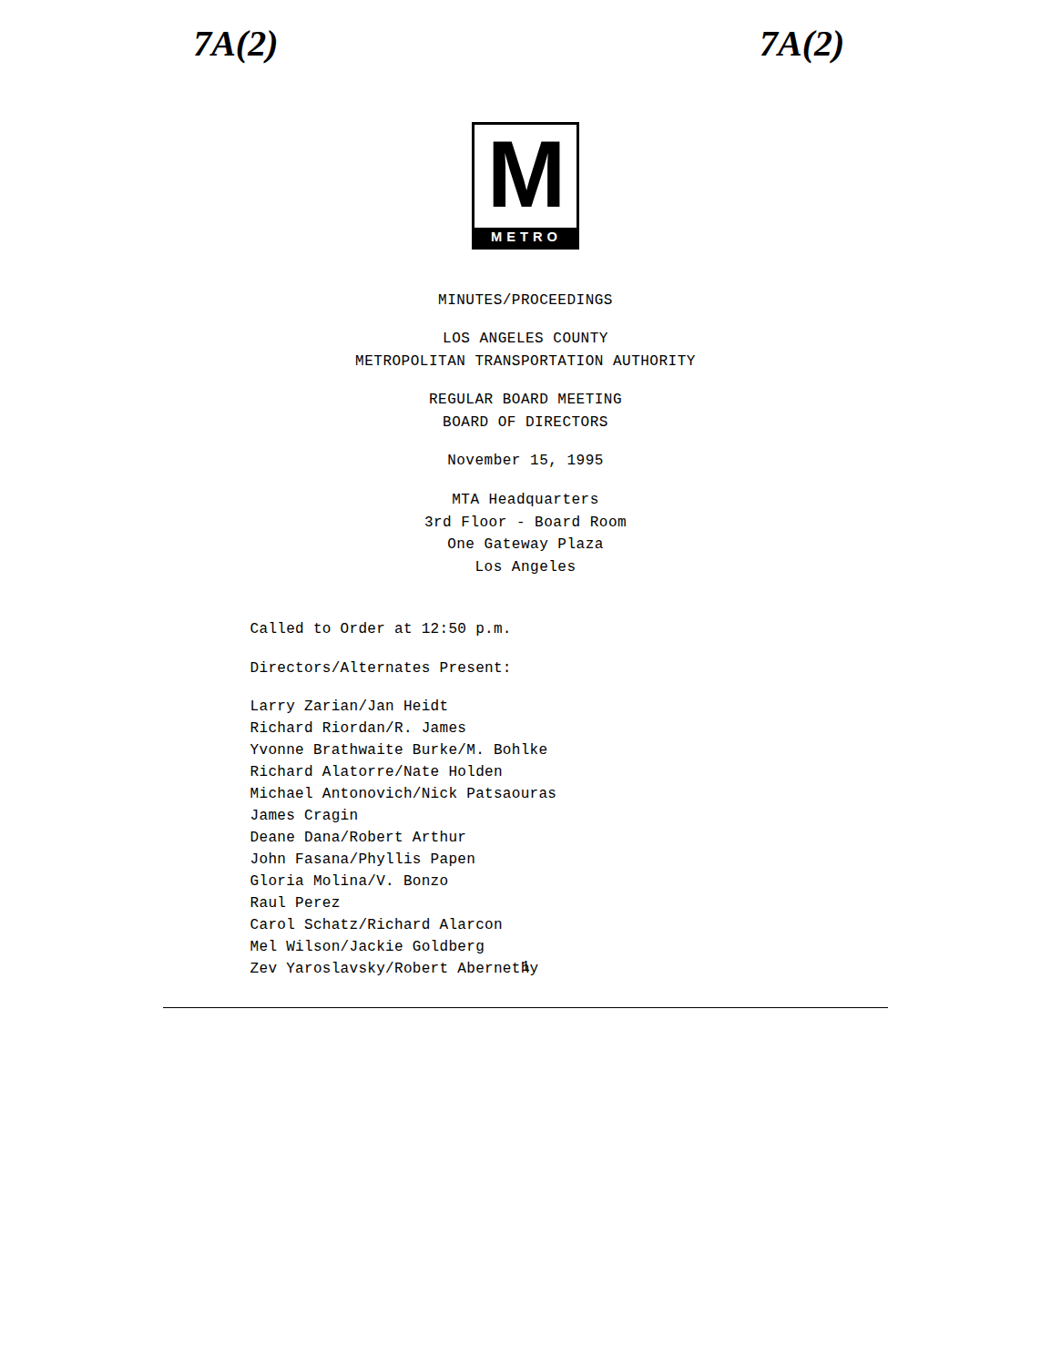7A(2)
7A(2)
M METRO
MINUTES/PROCEEDINGS
LOS ANGELES COUNTY
METROPOLITAN TRANSPORTATION AUTHORITY
REGULAR BOARD MEETING
BOARD OF DIRECTORS
November 15, 1995
MTA Headquarters
3rd Floor - Board Room
One Gateway Plaza
Los Angeles
Called to Order at 12:50 p.m.
Directors/Alternates Present:
Larry Zarian/Jan Heidt
Richard Riordan/R. James
Yvonne Brathwaite Burke/M. Bohlke
Richard Alatorre/Nate Holden
Michael Antonovich/Nick Patsaouras
James Cragin
Deane Dana/Robert Arthur
John Fasana/Phyllis Papen
Gloria Molina/V. Bonzo
Raul Perez
Carol Schatz/Richard Alarcon
Mel Wilson/Jackie Goldberg
Zev Yaroslavsky/Robert Abernethy
1